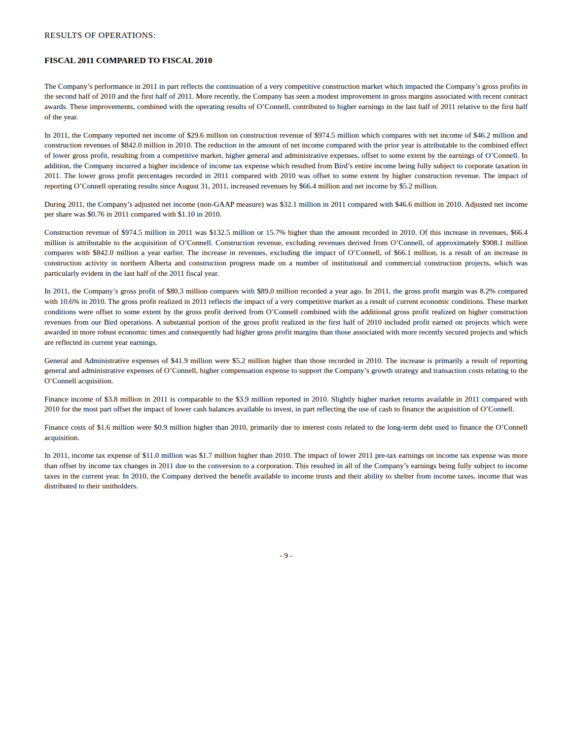RESULTS OF OPERATIONS:
FISCAL 2011 COMPARED TO FISCAL 2010
The Company’s performance in 2011 in part reflects the continuation of a very competitive construction market which impacted the Company’s gross profits in the second half of 2010 and the first half of 2011. More recently, the Company has seen a modest improvement in gross margins associated with recent contract awards. These improvements, combined with the operating results of O’Connell, contributed to higher earnings in the last half of 2011 relative to the first half of the year.
In 2011, the Company reported net income of $29.6 million on construction revenue of $974.5 million which compares with net income of $46.2 million and construction revenues of $842.0 million in 2010. The reduction in the amount of net income compared with the prior year is attributable to the combined effect of lower gross profit, resulting from a competitive market, higher general and administrative expenses, offset to some extent by the earnings of O’Connell. In addition, the Company incurred a higher incidence of income tax expense which resulted from Bird’s entire income being fully subject to corporate taxation in 2011. The lower gross profit percentages recorded in 2011 compared with 2010 was offset to some extent by higher construction revenue. The impact of reporting O’Connell operating results since August 31, 2011, increased revenues by $66.4 million and net income by $5.2 million.
During 2011, the Company’s adjusted net income (non-GAAP measure) was $32.1 million in 2011 compared with $46.6 million in 2010. Adjusted net income per share was $0.76 in 2011 compared with $1.10 in 2010.
Construction revenue of $974.5 million in 2011 was $132.5 million or 15.7% higher than the amount recorded in 2010. Of this increase in revenues, $66.4 million is attributable to the acquisition of O’Connell. Construction revenue, excluding revenues derived from O’Connell, of approximately $908.1 million compares with $842.0 million a year earlier. The increase in revenues, excluding the impact of O’Connell, of $66.1 million, is a result of an increase in construction activity in northern Alberta and construction progress made on a number of institutional and commercial construction projects, which was particularly evident in the last half of the 2011 fiscal year.
In 2011, the Company’s gross profit of $80.3 million compares with $89.0 million recorded a year ago. In 2011, the gross profit margin was 8.2% compared with 10.6% in 2010. The gross profit realized in 2011 reflects the impact of a very competitive market as a result of current economic conditions. These market conditions were offset to some extent by the gross profit derived from O’Connell combined with the additional gross profit realized on higher construction revenues from our Bird operations. A substantial portion of the gross profit realized in the first half of 2010 included profit earned on projects which were awarded in more robust economic times and consequently had higher gross profit margins than those associated with more recently secured projects and which are reflected in current year earnings.
General and Administrative expenses of $41.9 million were $5.2 million higher than those recorded in 2010. The increase is primarily a result of reporting general and administrative expenses of O’Connell, higher compensation expense to support the Company’s growth strategy and transaction costs relating to the O’Connell acquisition.
Finance income of $3.8 million in 2011 is comparable to the $3.9 million reported in 2010. Slightly higher market returns available in 2011 compared with 2010 for the most part offset the impact of lower cash balances available to invest, in part reflecting the use of cash to finance the acquisition of O’Connell.
Finance costs of $1.6 million were $0.9 million higher than 2010, primarily due to interest costs related to the long-term debt used to finance the O’Connell acquisition.
In 2011, income tax expense of $11.0 million was $1.7 million higher than 2010. The impact of lower 2011 pre-tax earnings on income tax expense was more than offset by income tax changes in 2011 due to the conversion to a corporation. This resulted in all of the Company’s earnings being fully subject to income taxes in the current year. In 2010, the Company derived the benefit available to income trusts and their ability to shelter from income taxes, income that was distributed to their unitholders.
- 9 -